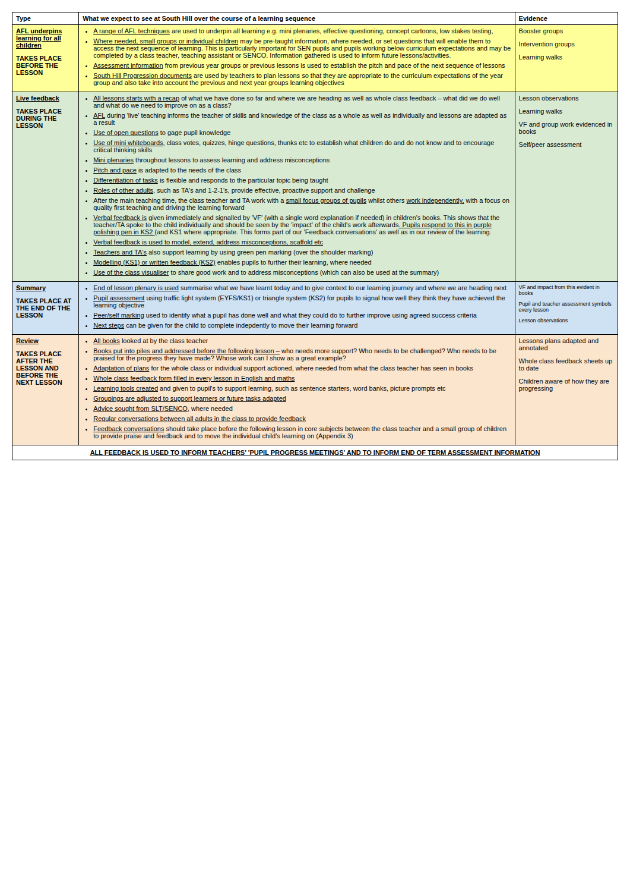| Type | What we expect to see at South Hill over the course of a learning sequence | Evidence |
| --- | --- | --- |
| AFL underpins learning for all children TAKES PLACE BEFORE THE LESSON | A range of AFL techniques are used to underpin all learning e.g. mini plenaries, effective questioning, concept cartoons, low stakes testing, Where needed, small groups or individual children may be pre-taught information, where needed, or set questions that will enable them to access the next sequence of learning. This is particularly important for SEN pupils and pupils working below curriculum expectations and may be completed by a class teacher, teaching assistant or SENCO. Information gathered is used to inform future lessons/activities. Assessment information from previous year groups or previous lessons is used to establish the pitch and pace of the next sequence of lessons South Hill Progression documents are used by teachers to plan lessons so that they are appropriate to the curriculum expectations of the year group and also take into account the previous and next year groups learning objectives | Booster groups Intervention groups Learning walks |
| Live feedback TAKES PLACE DURING THE LESSON | All lessons starts with a recap of what we have done so far and where we are heading as well as whole class feedback – what did we do well and what do we need to improve on as a class? AFL during 'live' teaching informs the teacher of skills and knowledge of the class as a whole as well as individually and lessons are adapted as a result Use of open questions to gage pupil knowledge Use of mini whiteboards , class votes, quizzes, hinge questions, thunks etc to establish what children do and do not know and to encourage critical thinking skills Mini plenaries throughout lessons to assess learning and address misconceptions Pitch and pace is adapted to the needs of the class Differentiation of tasks is flexible and responds to the particular topic being taught Roles of other adults , such as TA's and 1-2-1's, provide effective, proactive support and challenge After the main teaching time, the class teacher and TA work with a small focus groups of pupils whilst others work independently, with a focus on quality first teaching and driving the learning forward Verbal feedback is given immediately and signalled by 'VF' (with a single word explanation if needed) in children's books. This shows that the teacher/TA spoke to the child individually and should be seen by the 'impact' of the child's work afterwards . Pupils respond to this in purple polishing pen in KS2 (and KS1 where appropriate. This forms part of our 'Feedback conversations' as well as in our review of the learning. Verbal feedback is used to model, extend, address misconceptions, scaffold etc Teachers and TA's also support learning by using green pen marking (over the shoulder marking) Modelling (KS1) or written feedback (KS2) enables pupils to further their learning, where needed Use of the class visualiser to share good work and to address misconceptions (which can also be used at the summary) | Lesson observations Learning walks VF and group work evidenced in books Self/peer assessment |
| Summary TAKES PLACE AT THE END OF THE LESSON | End of lesson plenary is used summarise what we have learnt today and to give context to our learning journey and where we are heading next Pupil assessment using traffic light system (EYFS/KS1) or triangle system (KS2) for pupils to signal how well they think they have achieved the learning objective Peer/self marking used to identify what a pupil has done well and what they could do to further improve using agreed success criteria Next steps can be given for the child to complete indepdently to move their learning forward | VF and impact from this evident in books Pupil and teacher assessment symbols every lesson Lesson observations |
| Review TAKES PLACE AFTER THE LESSON AND BEFORE THE NEXT LESSON | All books looked at by the class teacher Books put into piles and addressed before the following lesson – who needs more support? Who needs to be challenged? Who needs to be praised for the progress they have made? Whose work can I show as a great example? Adaptation of plans for the whole class or individual support actioned, where needed from what the class teacher has seen in books Whole class feedback form filled in every lesson in English and maths Learning tools created and given to pupil's to support learning, such as sentence starters, word banks, picture prompts etc Groupings are adjusted to support learners or future tasks adapted Advice sought from SLT/SENCO , where needed Regular conversations between all adults in the class to provide feedback Feedback conversations should take place before the following lesson in core subjects between the class teacher and a small group of children to provide praise and feedback and to move the individual child's learning on (Appendix 3) | Lessons plans adapted and annotated Whole class feedback sheets up to date Children aware of how they are progressing |
| ALL FEEDBACK IS USED TO INFORM TEACHERS' 'PUPIL PROGRESS MEETINGS' AND TO INFORM END OF TERM ASSESSMENT INFORMATION |